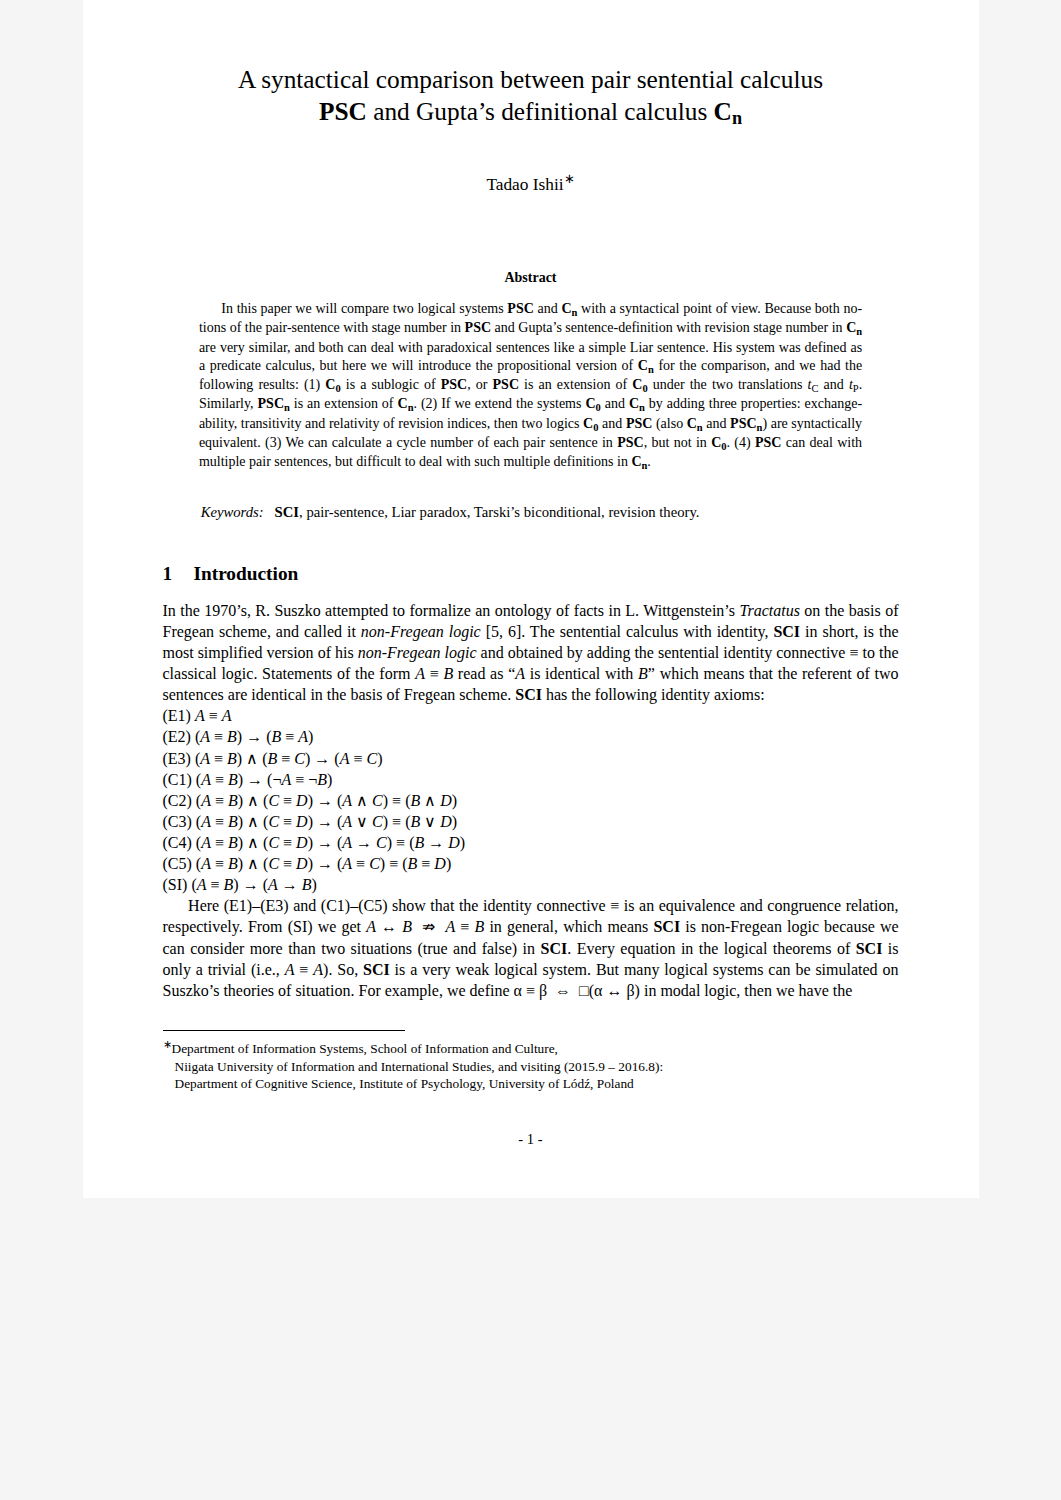A syntactical comparison between pair sentential calculus
PSC and Gupta’s definitional calculus Cn
Tadao Ishii∗
Abstract
In this paper we will compare two logical systems PSC and Cn with a syntactical point of view. Because both notions of the pair-sentence with stage number in PSC and Gupta’s sentence-definition with revision stage number in Cn are very similar, and both can deal with paradoxical sentences like a simple Liar sentence. His system was defined as a predicate calculus, but here we will introduce the propositional version of Cn for the comparison, and we had the following results: (1) C 0 is a sublogic of PSC, or PSC is an extension of C 0 under the two translations tC and tP. Similarly, PSC n is an extension of Cn. (2) If we extend the systems C 0 and Cn by adding three properties: exchangeability, transitivity and relativity of revision indices, then two logics C 0 and PSC (also Cn and PSC n) are syntactically equivalent. (3) We can calculate a cycle number of each pair sentence in PSC, but not in C 0. (4) PSC can deal with multiple pair sentences, but difficult to deal with such multiple definitions in Cn.
Keywords: SCI, pair-sentence, Liar paradox, Tarski’s biconditional, revision theory.
1 Introduction
In the 1970’s, R. Suszko attempted to formalize an ontology of facts in L. Wittgenstein’s Tractatus on the basis of Fregean scheme, and called it non-Fregean logic [5, 6]. The sentential calculus with identity, SCI in short, is the most simplified version of his non-Fregean logic and obtained by adding the sentential identity connective ≡ to the classical logic. Statements of the form A ≡ B read as “A is identical with B” which means that the referent of two sentences are identical in the basis of Fregean scheme. SCI has the following identity axioms:
(E1) A ≡ A
(E2) (A ≡ B) → (B ≡ A)
(E3) (A ≡ B) ∧ (B ≡ C) → (A ≡ C)
(C1) (A ≡ B) → (¬A ≡ ¬B)
(C2) (A ≡ B) ∧ (C ≡ D) → (A ∧ C) ≡ (B ∧ D)
(C3) (A ≡ B) ∧ (C ≡ D) → (A ∨ C) ≡ (B ∨ D)
(C4) (A ≡ B) ∧ (C ≡ D) → (A → C) ≡ (B → D)
(C5) (A ≡ B) ∧ (C ≡ D) → (A ≡ C) ≡ (B ≡ D)
(SI) (A ≡ B) → (A → B)
Here (E1)–(E3) and (C1)–(C5) show that the identity connective ≡ is an equivalence and congruence relation, respectively. From (SI) we get A ↔ B ⇏ A ≡ B in general, which means SCI is non-Fregean logic because we can consider more than two situations (true and false) in SCI. Every equation in the logical theorems of SCI is only a trivial (i.e., A ≡ A). So, SCI is a very weak logical system. But many logical systems can be simulated on Suszko’s theories of situation. For example, we define α ≡ β ⇔ □(α ↔ β) in modal logic, then we have the
∗Department of Information Systems, School of Information and Culture,
Niigata University of Information and International Studies, and visiting (2015.9 – 2016.8):
Department of Cognitive Science, Institute of Psychology, University of Lódź, Poland
- 1 -